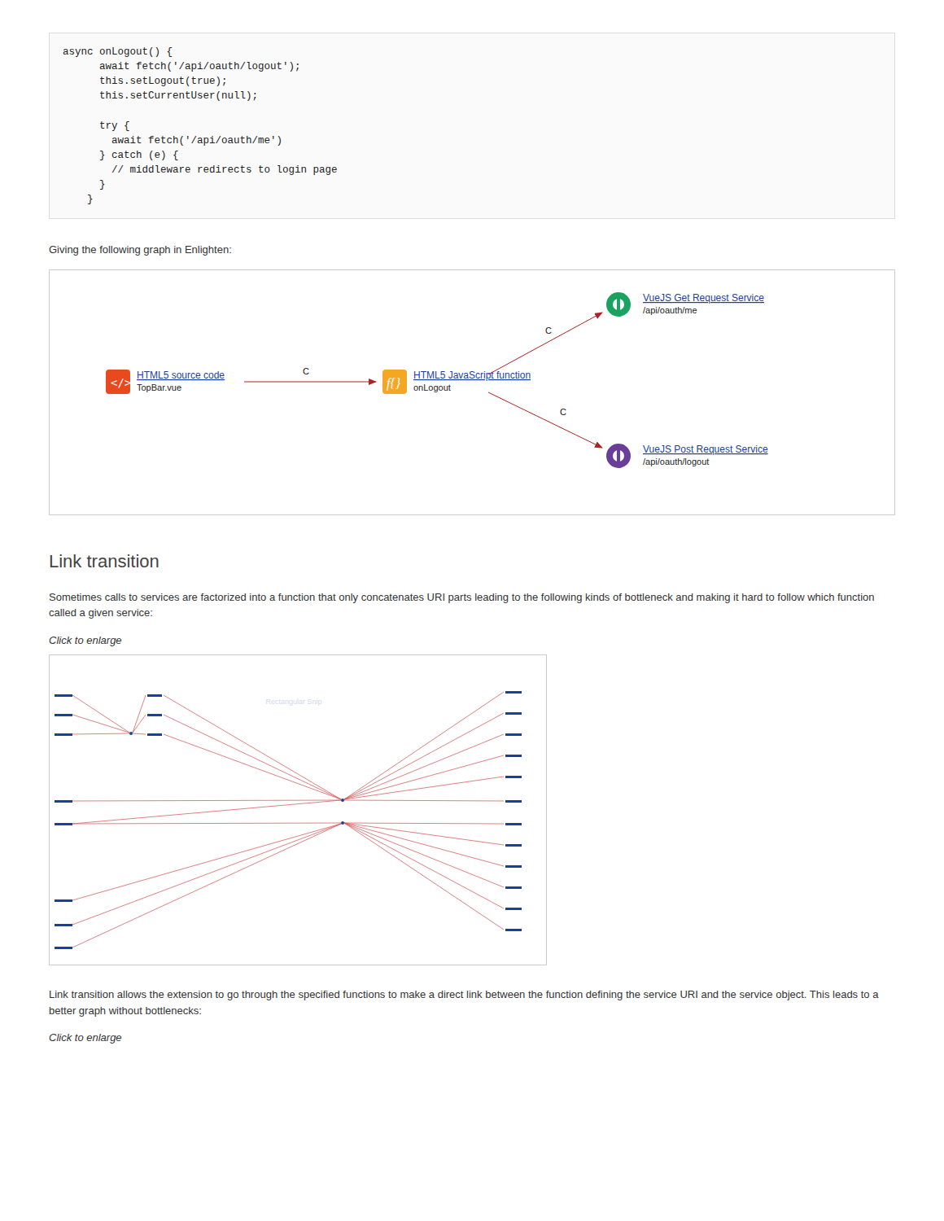async onLogout() {
      await fetch('/api/oauth/logout');
      this.setLogout(true);
      this.setCurrentUser(null);

      try {
        await fetch('/api/oauth/me')
      } catch (e) {
        // middleware redirects to login page
      }
    }
Giving the following graph in Enlighten:
</> HTML5 source code TopBar.vue f{} HTML5 JavaScript function onLogout VueJS Get Request Service /api/oauth/me VueJS Post Request Service /api/oauth/logout C C C
Link transition
Sometimes calls to services are factorized into a function that only concatenates URI parts leading to the following kinds of bottleneck and making it hard to follow which function called a given service:
Click to enlarge
Rectangular Snip
Link transition allows the extension to go through the specified functions to make a direct link between the function defining the service URI and the service object. This leads to a better graph without bottlenecks:
Click to enlarge